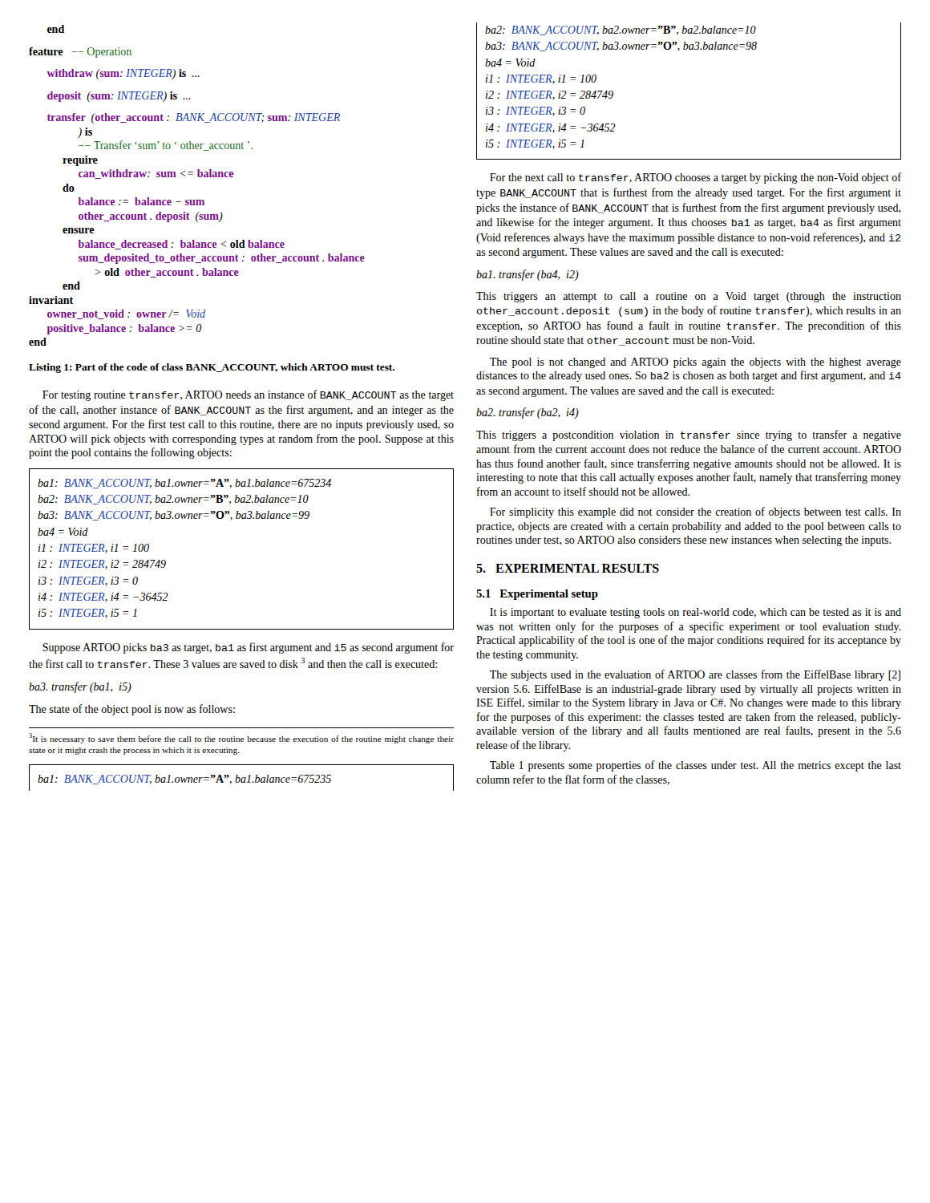end
feature −− Operation
withdraw (sum: INTEGER) is ...
deposit (sum: INTEGER) is ...
transfer (other_account : BANK_ACCOUNT; sum: INTEGER
) is
−− Transfer ‘sum’ to ‘ other_account ’.
require
can_withdraw: sum <= balance
do
balance := balance − sum
other_account . deposit (sum)
ensure
balance_decreased : balance < old balance
sum_deposited_to_other_account : other_account . balance
> old other_account . balance
end
invariant
owner_not_void : owner /= Void
positive_balance : balance >= 0
end
Listing 1: Part of the code of class BANK_ACCOUNT, which ARTOO must test.
For testing routine transfer, ARTOO needs an instance of BANK_ACCOUNT as the target of the call, another instance of BANK_ACCOUNT as the first argument, and an integer as the second argument. For the first test call to this routine, there are no inputs previously used, so ARTOO will pick objects with corresponding types at random from the pool. Suppose at this point the pool contains the following objects:
ba1: BANK_ACCOUNT, ba1.owner=”A”, ba1.balance=675234
ba2: BANK_ACCOUNT, ba2.owner=”B”, ba2.balance=10
ba3: BANK_ACCOUNT, ba3.owner=”O”, ba3.balance=99
ba4 = Void
i1 : INTEGER, i1 = 100
i2 : INTEGER, i2 = 284749
i3 : INTEGER, i3 = 0
i4 : INTEGER, i4 = −36452
i5 : INTEGER, i5 = 1
Suppose ARTOO picks ba3 as target, ba1 as first argument and i5 as second argument for the first call to transfer. These 3 values are saved to disk 3 and then the call is executed:
ba3. transfer (ba1, i5)
The state of the object pool is now as follows:
3It is necessary to save them before the call to the routine because the execution of the routine might change their state or it might crash the process in which it is executing.
ba1: BANK_ACCOUNT, ba1.owner=”A”, ba1.balance=675235
ba2: BANK_ACCOUNT, ba2.owner=”B”, ba2.balance=10
ba3: BANK_ACCOUNT, ba3.owner=”O”, ba3.balance=98
ba4 = Void
i1 : INTEGER, i1 = 100
i2 : INTEGER, i2 = 284749
i3 : INTEGER, i3 = 0
i4 : INTEGER, i4 = −36452
i5 : INTEGER, i5 = 1
For the next call to transfer, ARTOO chooses a target by picking the non-Void object of type BANK_ACCOUNT that is furthest from the already used target. For the first argument it picks the instance of BANK_ACCOUNT that is furthest from the first argument previously used, and likewise for the integer argument. It thus chooses ba1 as target, ba4 as first argument (Void references always have the maximum possible distance to non-void references), and i2 as second argument. These values are saved and the call is executed:
ba1. transfer (ba4, i2)
This triggers an attempt to call a routine on a Void target (through the instruction other_account.deposit (sum) in the body of routine transfer), which results in an exception, so ARTOO has found a fault in routine transfer. The precondition of this routine should state that other_account must be non-Void.
The pool is not changed and ARTOO picks again the objects with the highest average distances to the already used ones. So ba2 is chosen as both target and first argument, and i4 as second argument. The values are saved and the call is executed:
ba2. transfer (ba2, i4)
This triggers a postcondition violation in transfer since trying to transfer a negative amount from the current account does not reduce the balance of the current account. ARTOO has thus found another fault, since transferring negative amounts should not be allowed. It is interesting to note that this call actually exposes another fault, namely that transferring money from an account to itself should not be allowed.
For simplicity this example did not consider the creation of objects between test calls. In practice, objects are created with a certain probability and added to the pool between calls to routines under test, so ARTOO also considers these new instances when selecting the inputs.
5. EXPERIMENTAL RESULTS
5.1 Experimental setup
It is important to evaluate testing tools on real-world code, which can be tested as it is and was not written only for the purposes of a specific experiment or tool evaluation study. Practical applicability of the tool is one of the major conditions required for its acceptance by the testing community.
The subjects used in the evaluation of ARTOO are classes from the EiffelBase library [2] version 5.6. EiffelBase is an industrial-grade library used by virtually all projects written in ISE Eiffel, similar to the System library in Java or C#. No changes were made to this library for the purposes of this experiment: the classes tested are taken from the released, publicly-available version of the library and all faults mentioned are real faults, present in the 5.6 release of the library.
Table 1 presents some properties of the classes under test. All the metrics except the last column refer to the flat form of the classes,